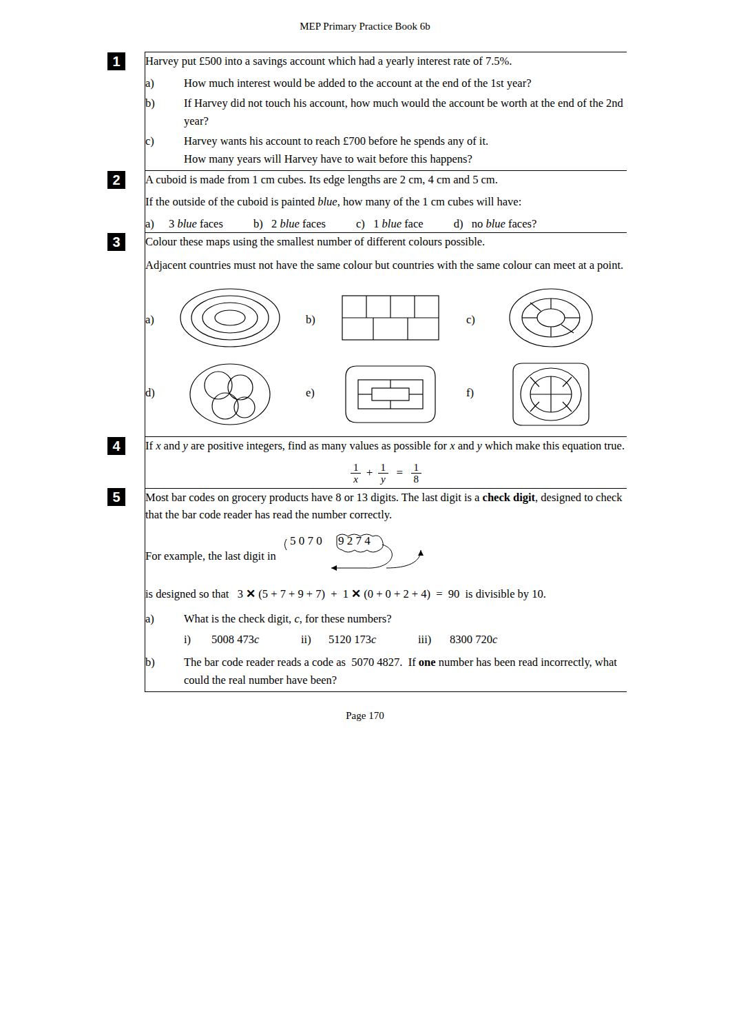MEP Primary Practice Book 6b
| 1 | Harvey put £500 into a savings account which had a yearly interest rate of 7.5%. a) How much interest would be added to the account at the end of the 1st year? b) If Harvey did not touch his account, how much would the account be worth at the end of the 2nd year? c) Harvey wants his account to reach £700 before he spends any of it. How many years will Harvey have to wait before this happens? |
| 2 | A cuboid is made from 1 cm cubes. Its edge lengths are 2 cm, 4 cm and 5 cm. If the outside of the cuboid is painted blue , how many of the 1 cm cubes will have: a) 3 blue faces b) 2 blue faces c) 1 blue face d) no blue faces? |
| 3 | Colour these maps using the smallest number of different colours possible. Adjacent countries must not have the same colour but countries with the same colour can meet at a point. a) b) c) d) e) f) |
| 4 | If x and y are positive integers, find as many values as possible for x and y which make this equation true. 1 x + 1 y = 1 8 |
| 5 | Most bar codes on grocery products have 8 or 13 digits. The last digit is a check digit , designed to check that the bar code reader has read the number correctly. For example, the last digit in 5 0 7 0 9 2 7 4 is designed so that 3 ✕ (5 + 7 + 9 + 7) + 1 ✕ (0 + 0 + 2 + 4) = 90 is divisible by 10. a) What is the check digit, c , for these numbers? i) 5008 473 c ii) 5120 173 c iii) 8300 720 c b) The bar code reader reads a code as 5070 4827. If one number has been read incorrectly, what could the real number have been? |
Page 170